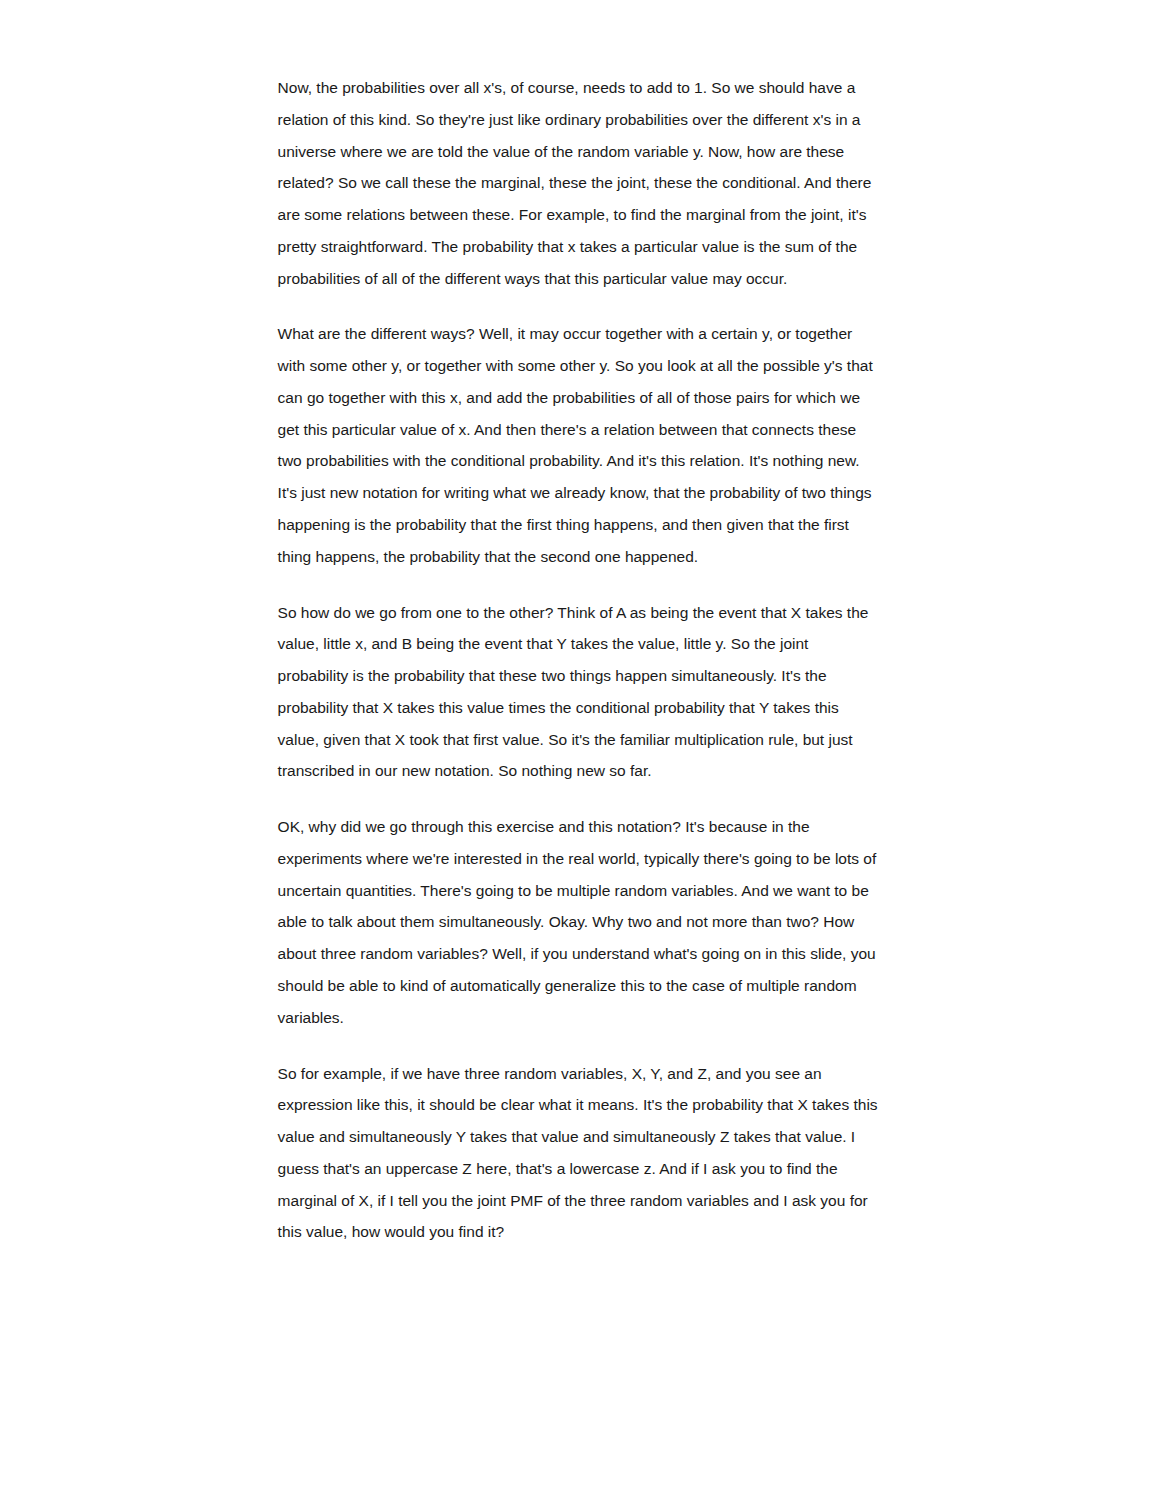Now, the probabilities over all x's, of course, needs to add to 1. So we should have a relation of this kind. So they're just like ordinary probabilities over the different x's in a universe where we are told the value of the random variable y. Now, how are these related? So we call these the marginal, these the joint, these the conditional. And there are some relations between these. For example, to find the marginal from the joint, it's pretty straightforward. The probability that x takes a particular value is the sum of the probabilities of all of the different ways that this particular value may occur.
What are the different ways? Well, it may occur together with a certain y, or together with some other y, or together with some other y. So you look at all the possible y's that can go together with this x, and add the probabilities of all of those pairs for which we get this particular value of x. And then there's a relation between that connects these two probabilities with the conditional probability. And it's this relation. It's nothing new. It's just new notation for writing what we already know, that the probability of two things happening is the probability that the first thing happens, and then given that the first thing happens, the probability that the second one happened.
So how do we go from one to the other? Think of A as being the event that X takes the value, little x, and B being the event that Y takes the value, little y. So the joint probability is the probability that these two things happen simultaneously. It's the probability that X takes this value times the conditional probability that Y takes this value, given that X took that first value. So it's the familiar multiplication rule, but just transcribed in our new notation. So nothing new so far.
OK, why did we go through this exercise and this notation? It's because in the experiments where we're interested in the real world, typically there's going to be lots of uncertain quantities. There's going to be multiple random variables. And we want to be able to talk about them simultaneously. Okay. Why two and not more than two? How about three random variables? Well, if you understand what's going on in this slide, you should be able to kind of automatically generalize this to the case of multiple random variables.
So for example, if we have three random variables, X, Y, and Z, and you see an expression like this, it should be clear what it means. It's the probability that X takes this value and simultaneously Y takes that value and simultaneously Z takes that value. I guess that's an uppercase Z here, that's a lowercase z. And if I ask you to find the marginal of X, if I tell you the joint PMF of the three random variables and I ask you for this value, how would you find it?